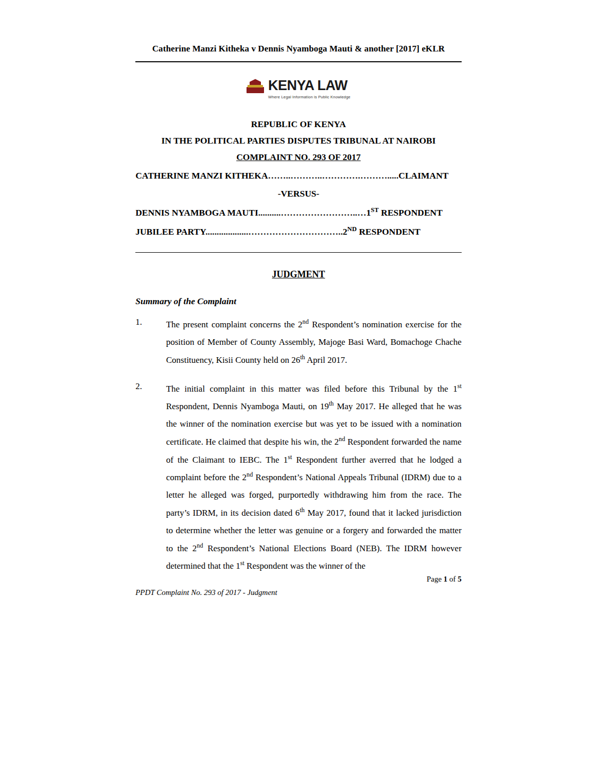Catherine Manzi Kitheka v Dennis Nyamboga Mauti & another [2017] eKLR
KENYA LAW
Where Legal Information is Public Knowledge
REPUBLIC OF KENYA
IN THE POLITICAL PARTIES DISPUTES TRIBUNAL AT NAIROBI
COMPLAINT NO. 293 OF 2017
CATHERINE MANZI KITHEKA……..………..………….……….....CLAIMANT
-VERSUS-
DENNIS NYAMBOGA MAUTI..........……………………..…1ST RESPONDENT
JUBILEE PARTY...................…………………………..2ND RESPONDENT
JUDGMENT
Summary of the Complaint
1. The present complaint concerns the 2nd Respondent’s nomination exercise for the position of Member of County Assembly, Majoge Basi Ward, Bomachoge Chache Constituency, Kisii County held on 26th April 2017.
2. The initial complaint in this matter was filed before this Tribunal by the 1st Respondent, Dennis Nyamboga Mauti, on 19th May 2017. He alleged that he was the winner of the nomination exercise but was yet to be issued with a nomination certificate. He claimed that despite his win, the 2nd Respondent forwarded the name of the Claimant to IEBC. The 1st Respondent further averred that he lodged a complaint before the 2nd Respondent’s National Appeals Tribunal (IDRM) due to a letter he alleged was forged, purportedly withdrawing him from the race. The party’s IDRM, in its decision dated 6th May 2017, found that it lacked jurisdiction to determine whether the letter was genuine or a forgery and forwarded the matter to the 2nd Respondent’s National Elections Board (NEB). The IDRM however determined that the 1st Respondent was the winner of the
PPDT Complaint No. 293 of 2017 - Judgment
Page 1 of 5